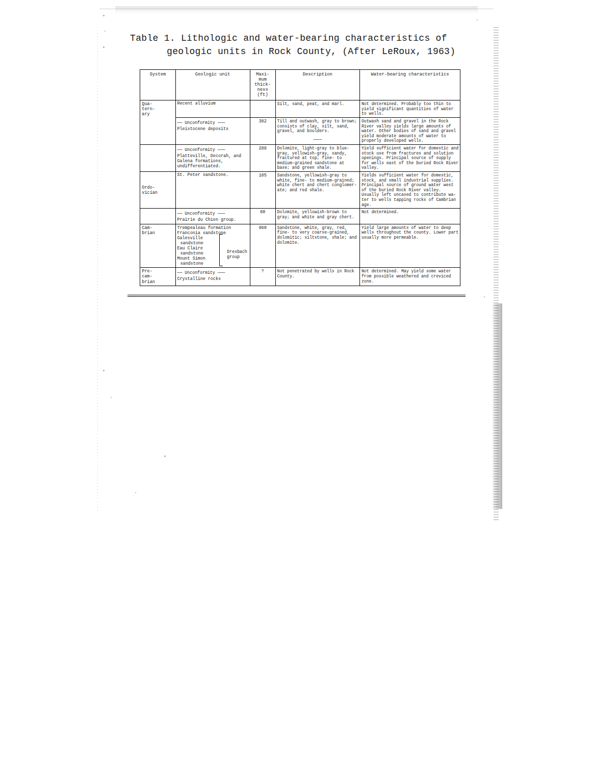Table 1. Lithologic and water-bearing characteristics of geologic units in Rock County, (After LeRoux, 1963)
| System | Geologic unit | Maxi- mum thick- ness (ft) | Description | Water-bearing characteristics |
| --- | --- | --- | --- | --- |
| Qua- tern- ary | Recent alluvium | | Silt, sand, peat, and marl. | Not determined. Probably too thin to yield significant quantities of water to wells. |
| —— Unconformity ——— Pleistocene deposits | 382 | Till and outwash, gray to brown; consists of clay, silt, sand, gravel, and boulders. ——— | Outwash sand and gravel in the Rock River valley yields large amounts of water. Other bodies of sand and gravel yield moderate amounts of water to properly developed wells. |
| | —— Unconformity ——— Platteville, Decorah, and Galena formations, undifferentiated. | 288 | Dolomite, light-gray to blue-gray, yellowish-gray, sandy, fractured at top; fine- to medium-grained sandstone at base; and green shale. | Yield sufficient water for domestic and stock use from fractures and solution openings. Principal source of supply for wells east of the buried Rock River valley. |
| Ordo- vician | St. Peter sandstone. | 185 | Sandstone, yellowish-gray to white, fine- to medium-grained; white chert and chert conglomerate; and red shale. | Yields sufficient water for domestic, stock, and small industrial supplies. Principal source of ground water west of the buried Rock River valley. Usually left uncased to contribute water to wells tapping rocks of Cambrian age. |
| | —— Unconformity ——— Prairie du Chien group. | 60 | Dolomite, yellowish-brown to gray; and white and gray chert. | Not determined. |
| Cam- brian | Trempealeau formation Franconia sandstone Galesville sandstone Eau Claire sandstone Mount Simon sandstone Dresbach group | 960 | Sandstone, white, gray, red, fine- to very coarse-grained, dolomitic; siltstone, shale; and dolomite. | Yield large amounts of water to deep wells throughout the county. Lower part usually more permeable. |
| Pre- cam- brian | —— Unconformity ——— Crystalline rocks | ? | Not penetrated by wells in Rock County. | Not determined. May yield some water from possible weathered and creviced zone. |